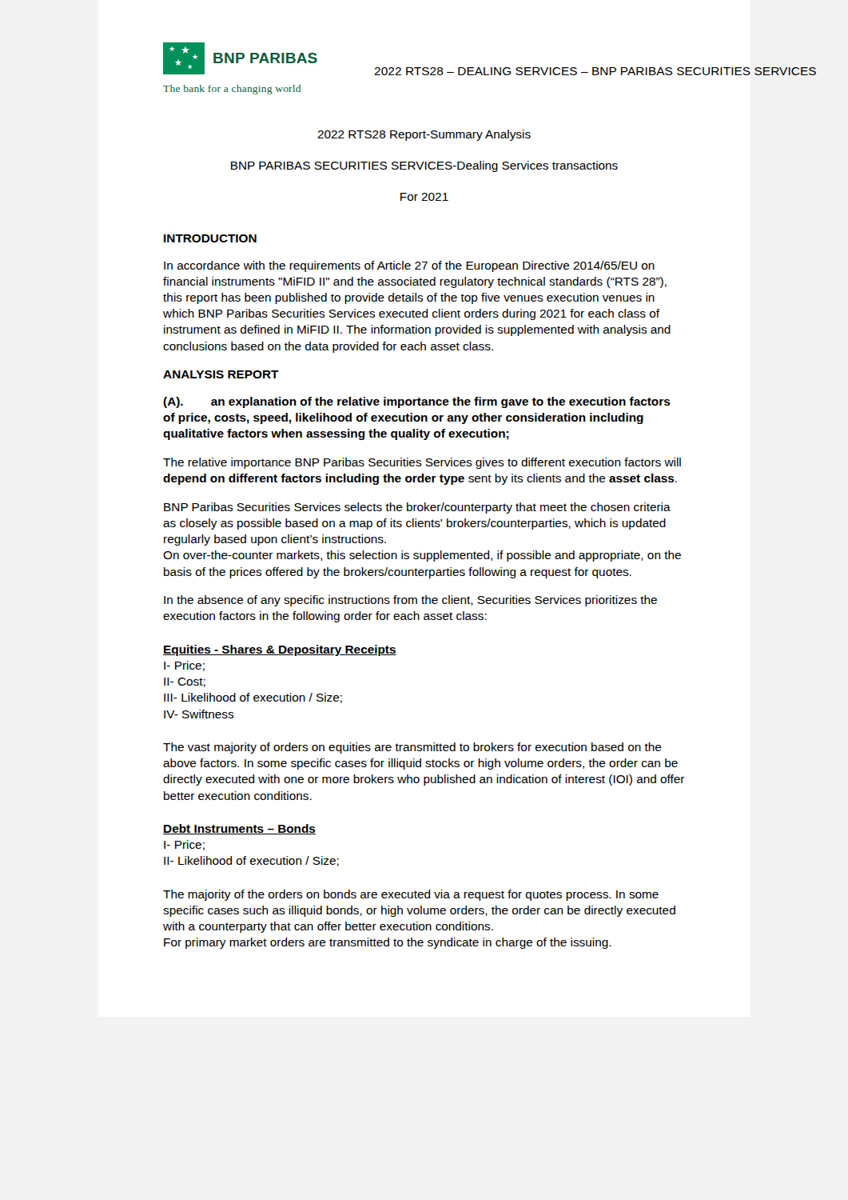★ ★ ★ ★ ★
BNP PARIBAS
The bank for a changing world
2022 RTS28 – DEALING SERVICES – BNP PARIBAS SECURITIES SERVICES
2022 RTS28 Report-Summary Analysis
BNP PARIBAS SECURITIES SERVICES-Dealing Services transactions
For 2021
INTRODUCTION
In accordance with the requirements of Article 27 of the European Directive 2014/65/EU on financial instruments "MiFID II" and the associated regulatory technical standards (“RTS 28”), this report has been published to provide details of the top five venues execution venues in which BNP Paribas Securities Services executed client orders during 2021 for each class of instrument as defined in MiFID II. The information provided is supplemented with analysis and conclusions based on the data provided for each asset class.
ANALYSIS REPORT
(A). an explanation of the relative importance the firm gave to the execution factors of price, costs, speed, likelihood of execution or any other consideration including qualitative factors when assessing the quality of execution;
The relative importance BNP Paribas Securities Services gives to different execution factors will depend on different factors including the order type sent by its clients and the asset class.
BNP Paribas Securities Services selects the broker/counterparty that meet the chosen criteria as closely as possible based on a map of its clients' brokers/counterparties, which is updated regularly based upon client’s instructions.
On over-the-counter markets, this selection is supplemented, if possible and appropriate, on the basis of the prices offered by the brokers/counterparties following a request for quotes.
In the absence of any specific instructions from the client, Securities Services prioritizes the execution factors in the following order for each asset class:
Equities - Shares & Depositary Receipts
I- Price;
II- Cost;
III- Likelihood of execution / Size;
IV- Swiftness
The vast majority of orders on equities are transmitted to brokers for execution based on the above factors. In some specific cases for illiquid stocks or high volume orders, the order can be directly executed with one or more brokers who published an indication of interest (IOI) and offer better execution conditions.
Debt Instruments – Bonds
I- Price;
II- Likelihood of execution / Size;
The majority of the orders on bonds are executed via a request for quotes process. In some specific cases such as illiquid bonds, or high volume orders, the order can be directly executed with a counterparty that can offer better execution conditions.
For primary market orders are transmitted to the syndicate in charge of the issuing.